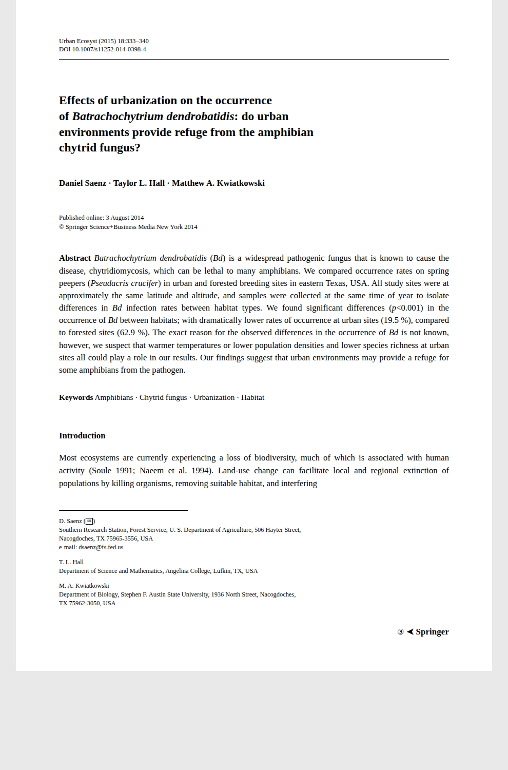Urban Ecosyst (2015) 18:333–340
DOI 10.1007/s11252-014-0398-4
Effects of urbanization on the occurrence
of Batrachochytrium dendrobatidis: do urban
environments provide refuge from the amphibian
chytrid fungus?
Daniel Saenz · Taylor L. Hall · Matthew A. Kwiatkowski
Published online: 3 August 2014
© Springer Science+Business Media New York 2014
Abstract Batrachochytrium dendrobatidis (Bd) is a widespread pathogenic fungus that is known to cause the disease, chytridiomycosis, which can be lethal to many amphibians. We compared occurrence rates on spring peepers (Pseudacris crucifer) in urban and forested breeding sites in eastern Texas, USA. All study sites were at approximately the same latitude and altitude, and samples were collected at the same time of year to isolate differences in Bd infection rates between habitat types. We found significant differences (p<0.001) in the occurrence of Bd between habitats; with dramatically lower rates of occurrence at urban sites (19.5 %), compared to forested sites (62.9 %). The exact reason for the observed differences in the occurrence of Bd is not known, however, we suspect that warmer temperatures or lower population densities and lower species richness at urban sites all could play a role in our results. Our findings suggest that urban environments may provide a refuge for some amphibians from the pathogen.
Keywords Amphibians · Chytrid fungus · Urbanization · Habitat
Introduction
Most ecosystems are currently experiencing a loss of biodiversity, much of which is associated with human activity (Soule 1991; Naeem et al. 1994). Land-use change can facilitate local and regional extinction of populations by killing organisms, removing suitable habitat, and interfering
D. Saenz (✉)
Southern Research Station, Forest Service, U. S. Department of Agriculture, 506 Hayter Street,
Nacogdoches, TX 75965-3556, USA
e-mail: dsaenz@fs.fed.us
T. L. Hall
Department of Science and Mathematics, Angelina College, Lufkin, TX, USA
M. A. Kwiatkowski
Department of Biology, Stephen F. Austin State University, 1936 North Street, Nacogdoches,
TX 75962-3050, USA
③➤Springer